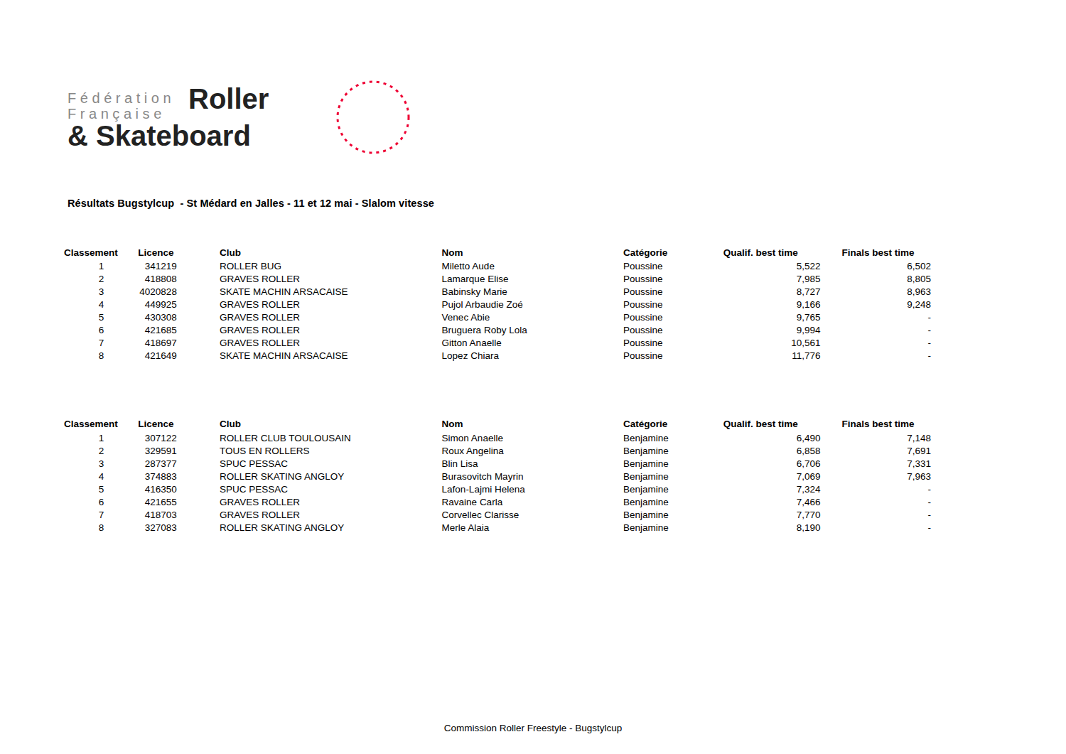Résultats Bugstylcup - St Médard en Jalles - 11 et 12 mai - Slalom vitesse
| Classement | Licence | Club | Nom | Catégorie | Qualif. best time | Finals best time |
| --- | --- | --- | --- | --- | --- | --- |
| 1 | 341219 | ROLLER BUG | Miletto Aude | Poussine | 5,522 | 6,502 |
| 2 | 418808 | GRAVES ROLLER | Lamarque Elise | Poussine | 7,985 | 8,805 |
| 3 | 4020828 | SKATE MACHIN ARSACAISE | Babinsky Marie | Poussine | 8,727 | 8,963 |
| 4 | 449925 | GRAVES ROLLER | Pujol Arbaudie Zoé | Poussine | 9,166 | 9,248 |
| 5 | 430308 | GRAVES ROLLER | Venec Abie | Poussine | 9,765 | - |
| 6 | 421685 | GRAVES ROLLER | Bruguera Roby Lola | Poussine | 9,994 | - |
| 7 | 418697 | GRAVES ROLLER | Gitton Anaelle | Poussine | 10,561 | - |
| 8 | 421649 | SKATE MACHIN ARSACAISE | Lopez Chiara | Poussine | 11,776 | - |
| Classement | Licence | Club | Nom | Catégorie | Qualif. best time | Finals best time |
| --- | --- | --- | --- | --- | --- | --- |
| 1 | 307122 | ROLLER CLUB TOULOUSAIN | Simon Anaelle | Benjamine | 6,490 | 7,148 |
| 2 | 329591 | TOUS EN ROLLERS | Roux Angelina | Benjamine | 6,858 | 7,691 |
| 3 | 287377 | SPUC PESSAC | Blin Lisa | Benjamine | 6,706 | 7,331 |
| 4 | 374883 | ROLLER SKATING ANGLOY | Burasovitch Mayrin | Benjamine | 7,069 | 7,963 |
| 5 | 416350 | SPUC PESSAC | Lafon-Lajmi Helena | Benjamine | 7,324 | - |
| 6 | 421655 | GRAVES ROLLER | Ravaine Carla | Benjamine | 7,466 | - |
| 7 | 418703 | GRAVES ROLLER | Corvellec Clarisse | Benjamine | 7,770 | - |
| 8 | 327083 | ROLLER SKATING ANGLOY | Merle Alaia | Benjamine | 8,190 | - |
Commission Roller Freestyle - Bugstylcup